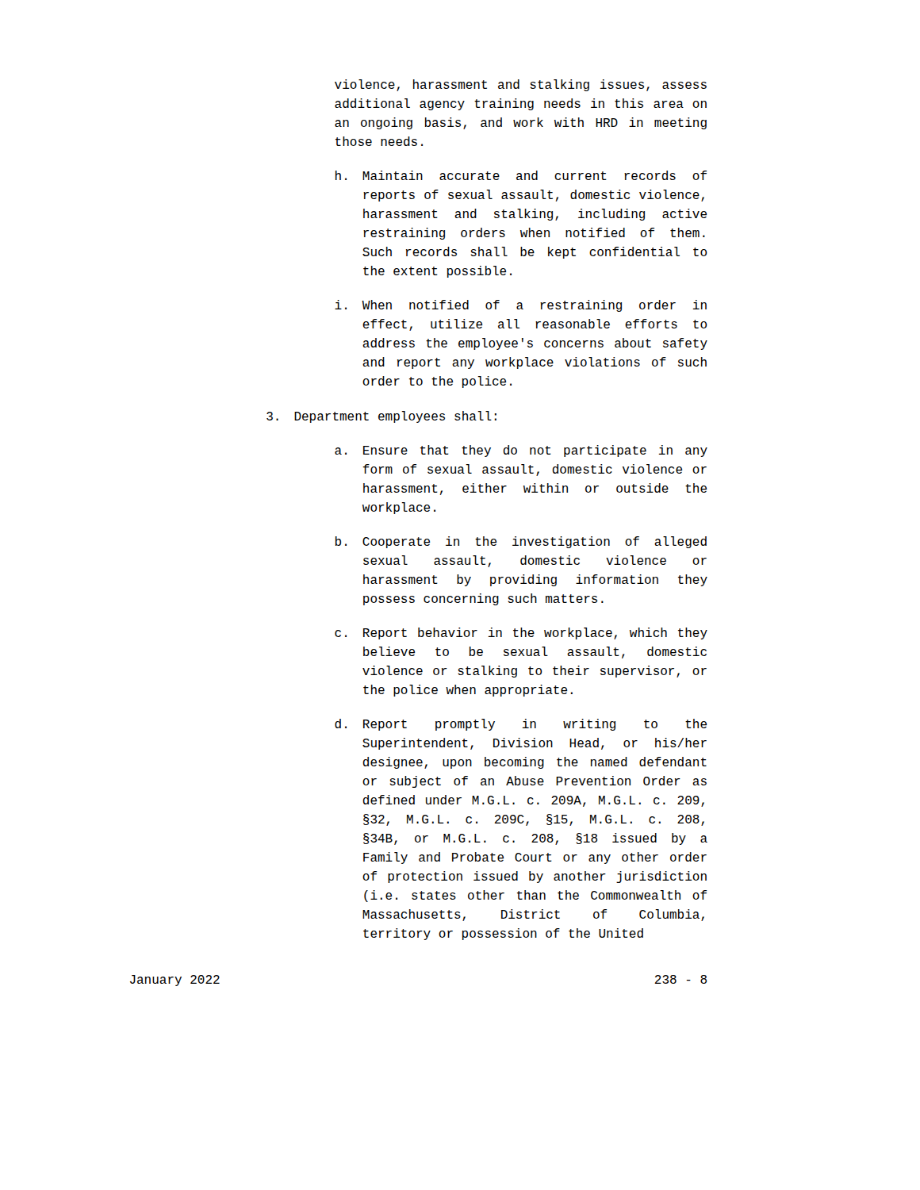violence, harassment and stalking issues, assess additional agency training needs in this area on an ongoing basis, and work with HRD in meeting those needs.
h.
Maintain accurate and current records of reports of sexual assault, domestic violence, harassment and stalking, including active restraining orders when notified of them. Such records shall be kept confidential to the extent possible.
i.
When notified of a restraining order in effect, utilize all reasonable efforts to address the employee's concerns about safety and report any workplace violations of such order to the police.
3.
Department employees shall:
a.
Ensure that they do not participate in any form of sexual assault, domestic violence or harassment, either within or outside the workplace.
b.
Cooperate in the investigation of alleged sexual assault, domestic violence or harassment by providing information they possess concerning such matters.
c.
Report behavior in the workplace, which they believe to be sexual assault, domestic violence or stalking to their supervisor, or the police when appropriate.
d.
Report promptly in writing to the Superintendent, Division Head, or his/her designee, upon becoming the named defendant or subject of an Abuse Prevention Order as defined under M.G.L. c. 209A, M.G.L. c. 209, §32, M.G.L. c. 209C, §15, M.G.L. c. 208, §34B, or M.G.L. c. 208, §18 issued by a Family and Probate Court or any other order of protection issued by another jurisdiction (i.e. states other than the Commonwealth of Massachusetts, District of Columbia, territory or possession of the United
January 2022
238 - 8